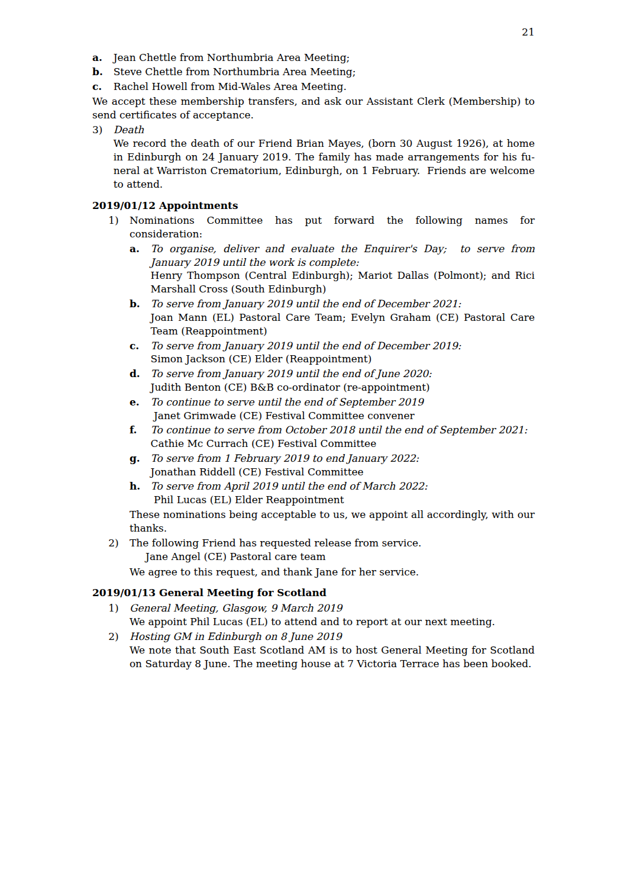21
a. Jean Chettle from Northumbria Area Meeting;
b. Steve Chettle from Northumbria Area Meeting;
c. Rachel Howell from Mid-Wales Area Meeting.
We accept these membership transfers, and ask our Assistant Clerk (Membership) to send certificates of acceptance.
3) Death
We record the death of our Friend Brian Mayes, (born 30 August 1926), at home in Edinburgh on 24 January 2019. The family has made arrangements for his funeral at Warriston Crematorium, Edinburgh, on 1 February. Friends are welcome to attend.
2019/01/12 Appointments
1) Nominations Committee has put forward the following names for consideration:
a. To organise, deliver and evaluate the Enquirer's Day; to serve from January 2019 until the work is complete:
Henry Thompson (Central Edinburgh); Mariot Dallas (Polmont); and Rici Marshall Cross (South Edinburgh)
b. To serve from January 2019 until the end of December 2021:
Joan Mann (EL) Pastoral Care Team; Evelyn Graham (CE) Pastoral Care Team (Reappointment)
c. To serve from January 2019 until the end of December 2019:
Simon Jackson (CE) Elder (Reappointment)
d. To serve from January 2019 until the end of June 2020:
Judith Benton (CE) B&B co-ordinator (re-appointment)
e. To continue to serve until the end of September 2019
Janet Grimwade (CE) Festival Committee convener
f. To continue to serve from October 2018 until the end of September 2021:
Cathie Mc Currach (CE) Festival Committee
g. To serve from 1 February 2019 to end January 2022:
Jonathan Riddell (CE) Festival Committee
h. To serve from April 2019 until the end of March 2022:
Phil Lucas (EL) Elder Reappointment
These nominations being acceptable to us, we appoint all accordingly, with our thanks.
2) The following Friend has requested release from service.
Jane Angel (CE) Pastoral care team
We agree to this request, and thank Jane for her service.
2019/01/13 General Meeting for Scotland
1) General Meeting, Glasgow, 9 March 2019
We appoint Phil Lucas (EL) to attend and to report at our next meeting.
2) Hosting GM in Edinburgh on 8 June 2019
We note that South East Scotland AM is to host General Meeting for Scotland on Saturday 8 June. The meeting house at 7 Victoria Terrace has been booked.